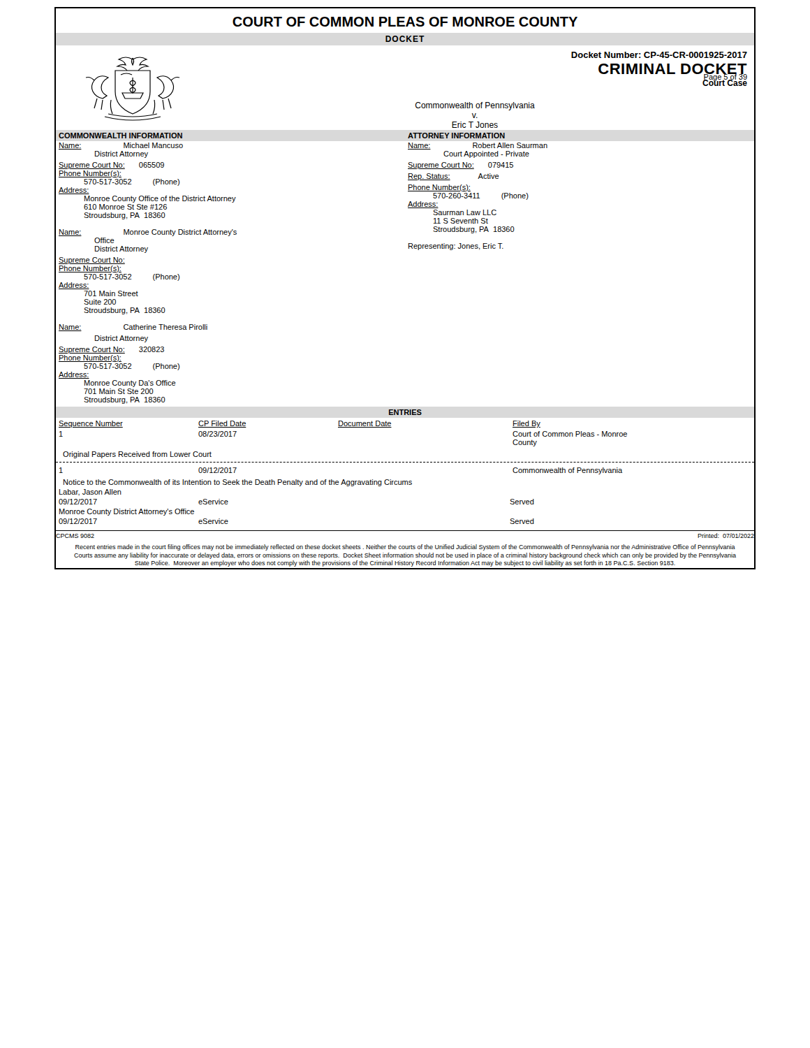COURT OF COMMON PLEAS OF MONROE COUNTY
DOCKET
Docket Number: CP-45-CR-0001925-2017
CRIMINAL DOCKET
Court Case
Page 5 of 39
Commonwealth of Pennsylvania
v.
Eric T Jones
| COMMONWEALTH INFORMATION | ATTORNEY INFORMATION |
| Name: Michael Mancuso District Attorney Supreme Court No: 065509 Phone Number(s): 570-517-3052 (Phone) Address: Monroe County Office of the District Attorney 610 Monroe St Ste #126 Stroudsburg, PA 18360 Name: Monroe County District Attorney's Office District Attorney Supreme Court No: Phone Number(s): 570-517-3052 (Phone) Address: 701 Main Street Suite 200 Stroudsburg, PA 18360 Name: Catherine Theresa Pirolli District Attorney Supreme Court No: 320823 Phone Number(s): 570-517-3052 (Phone) Address: Monroe County Da's Office 701 Main St Ste 200 Stroudsburg, PA 18360 | Name: Robert Allen Saurman Court Appointed - Private Supreme Court No: 079415 Rep. Status: Active Phone Number(s): 570-260-3411 (Phone) Address: Saurman Law LLC 11 S Seventh St Stroudsburg, PA 18360 Representing: Jones, Eric T. |
ENTRIES
| Sequence Number | CP Filed Date | Document Date | Filed By |
| --- | --- | --- | --- |
| 1 | 08/23/2017 | | Court of Common Pleas - Monroe County |
| Original Papers Received from Lower Court |
| 1 | 09/12/2017 | | Commonwealth of Pennsylvania |
| Notice to the Commonwealth of its Intention to Seek the Death Penalty and of the Aggravating Circums |
| Labar, Jason Allen |
| 09/12/2017 | eService | | Served |
| Monroe County District Attorney's Office |
| 09/12/2017 | eService | | Served |
CPCMS 9082
Printed: 07/01/2022
Recent entries made in the court filing offices may not be immediately reflected on these docket sheets . Neither the courts of the Unified Judicial System of the Commonwealth of Pennsylvania nor the Administrative Office of Pennsylvania Courts assume any liability for inaccurate or delayed data, errors or omissions on these reports. Docket Sheet information should not be used in place of a criminal history background check which can only be provided by the Pennsylvania State Police. Moreover an employer who does not comply with the provisions of the Criminal History Record Information Act may be subject to civil liability as set forth in 18 Pa.C.S. Section 9183.